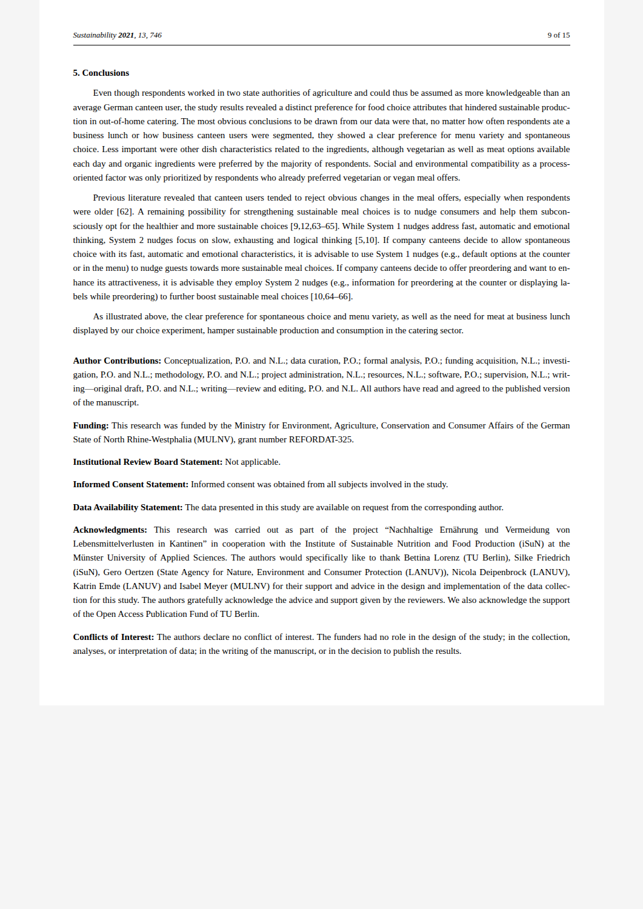Sustainability 2021, 13, 746 9 of 15
5. Conclusions
Even though respondents worked in two state authorities of agriculture and could thus be assumed as more knowledgeable than an average German canteen user, the study results revealed a distinct preference for food choice attributes that hindered sustainable production in out-of-home catering. The most obvious conclusions to be drawn from our data were that, no matter how often respondents ate a business lunch or how business canteen users were segmented, they showed a clear preference for menu variety and spontaneous choice. Less important were other dish characteristics related to the ingredients, although vegetarian as well as meat options available each day and organic ingredients were preferred by the majority of respondents. Social and environmental compatibility as a process-oriented factor was only prioritized by respondents who already preferred vegetarian or vegan meal offers.
Previous literature revealed that canteen users tended to reject obvious changes in the meal offers, especially when respondents were older [62]. A remaining possibility for strengthening sustainable meal choices is to nudge consumers and help them subconsciously opt for the healthier and more sustainable choices [9,12,63–65]. While System 1 nudges address fast, automatic and emotional thinking, System 2 nudges focus on slow, exhausting and logical thinking [5,10]. If company canteens decide to allow spontaneous choice with its fast, automatic and emotional characteristics, it is advisable to use System 1 nudges (e.g., default options at the counter or in the menu) to nudge guests towards more sustainable meal choices. If company canteens decide to offer preordering and want to enhance its attractiveness, it is advisable they employ System 2 nudges (e.g., information for preordering at the counter or displaying labels while preordering) to further boost sustainable meal choices [10,64–66].
As illustrated above, the clear preference for spontaneous choice and menu variety, as well as the need for meat at business lunch displayed by our choice experiment, hamper sustainable production and consumption in the catering sector.
Author Contributions: Conceptualization, P.O. and N.L.; data curation, P.O.; formal analysis, P.O.; funding acquisition, N.L.; investigation, P.O. and N.L.; methodology, P.O. and N.L.; project administration, N.L.; resources, N.L.; software, P.O.; supervision, N.L.; writing—original draft, P.O. and N.L.; writing—review and editing, P.O. and N.L. All authors have read and agreed to the published version of the manuscript.
Funding: This research was funded by the Ministry for Environment, Agriculture, Conservation and Consumer Affairs of the German State of North Rhine-Westphalia (MULNV), grant number REFORDAT-325.
Institutional Review Board Statement: Not applicable.
Informed Consent Statement: Informed consent was obtained from all subjects involved in the study.
Data Availability Statement: The data presented in this study are available on request from the corresponding author.
Acknowledgments: This research was carried out as part of the project “Nachhaltige Ernährung und Vermeidung von Lebensmittelverlusten in Kantinen” in cooperation with the Institute of Sustainable Nutrition and Food Production (iSuN) at the Münster University of Applied Sciences. The authors would specifically like to thank Bettina Lorenz (TU Berlin), Silke Friedrich (iSuN), Gero Oertzen (State Agency for Nature, Environment and Consumer Protection (LANUV)), Nicola Deipenbrock (LANUV), Katrin Emde (LANUV) and Isabel Meyer (MULNV) for their support and advice in the design and implementation of the data collection for this study. The authors gratefully acknowledge the advice and support given by the reviewers. We also acknowledge the support of the Open Access Publication Fund of TU Berlin.
Conflicts of Interest: The authors declare no conflict of interest. The funders had no role in the design of the study; in the collection, analyses, or interpretation of data; in the writing of the manuscript, or in the decision to publish the results.